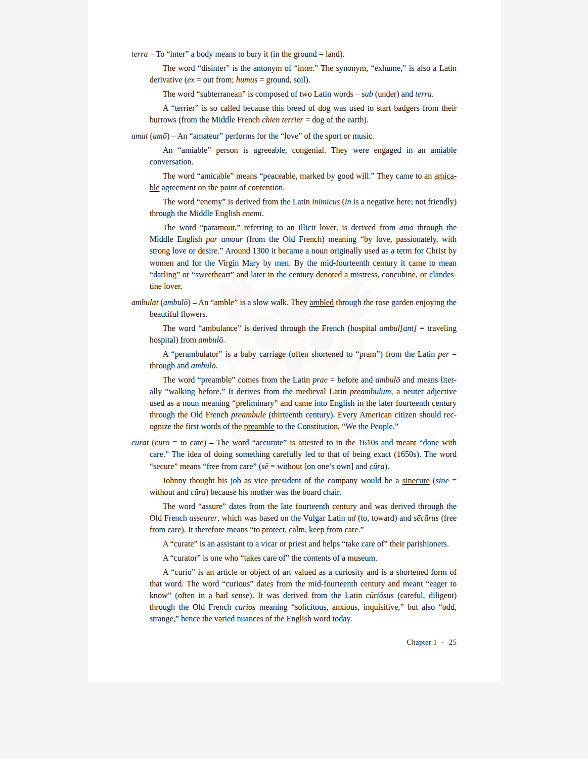🦉
© Bolchazy-Carducci Publishers, Inc.
www.BOLCHAZY.com
terra – To “inter” a body means to bury it (in the ground = land).
The word “disinter” is the antonym of “inter.” The synonym, “exhume,” is also a Latin derivative (ex = out from; humus = ground, soil).
The word “subterranean” is composed of two Latin words – sub (under) and terra.
A “terrier” is so called because this breed of dog was used to start badgers from their burrows (from the Middle French chien terrier = dog of the earth).
amat (amō) – An “amateur” performs for the “love” of the sport or music.
An “amiable” person is agreeable, congenial. They were engaged in an amiable conversation.
The word “amicable” means “peaceable, marked by good will.” They came to an amicable agreement on the point of contention.
The word “enemy” is derived from the Latin inimīcus (in is a negative here; not friendly) through the Middle English enemi.
The word “paramour,” referring to an illicit lover, is derived from amō through the Middle English par amour (from the Old French) meaning “by love, passionately, with strong love or desire.” Around 1300 it became a noun originally used as a term for Christ by women and for the Virgin Mary by men. By the mid-fourteenth century it came to mean “darling” or “sweetheart” and later in the century denoted a mistress, concubine, or clandestine lover.
ambulat (ambulō) – An “amble” is a slow walk. They ambled through the rose garden enjoying the beautiful flowers.
The word “ambulance” is derived through the French (hospital ambul[ant] = traveling hospital) from ambulō.
A “perambulator” is a baby carriage (often shortened to “pram”) from the Latin per = through and ambulō.
The word “preamble” comes from the Latin prae = before and ambulō and means literally “walking before.” It derives from the medieval Latin preambulum, a neuter adjective used as a noun meaning “preliminary” and came into English in the later fourteenth century through the Old French preambule (thirteenth century). Every American citizen should recognize the first words of the preamble to the Constitution, “We the People.”
cūrat (cūrō = to care) – The word “accurate” is attested to in the 1610s and meant “done with care.” The idea of doing something carefully led to that of being exact (1650s). The word “secure” means “free from care” (sē = without [on one’s own] and cūra).
Johnny thought his job as vice president of the company would be a sinecure (sine = without and cūra) because his mother was the board chair.
The word “assure” dates from the late fourteenth century and was derived through the Old French asseurer, which was based on the Vulgar Latin ad (to, toward) and sēcūrus (free from care). It therefore means “to protect, calm, keep from care.”
A “curate” is an assistant to a vicar or priest and helps “take care of” their parishioners.
A “curator” is one who “takes care of” the contents of a museum.
A “curio” is an article or object of art valued as a curiosity and is a shortened form of that word. The word “curious” dates from the mid-fourteenth century and meant “eager to know” (often in a bad sense). It was derived from the Latin cūriōsus (careful, diligent) through the Old French curios meaning “solicitous, anxious, inquisitive,” but also “odd, strange,” hence the varied nuances of the English word today.
Chapter 1 · 25